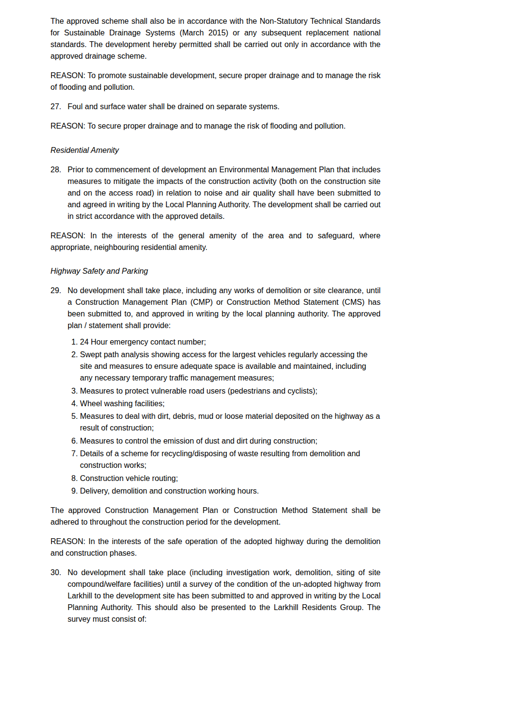The approved scheme shall also be in accordance with the Non-Statutory Technical Standards for Sustainable Drainage Systems (March 2015) or any subsequent replacement national standards. The development hereby permitted shall be carried out only in accordance with the approved drainage scheme.
REASON: To promote sustainable development, secure proper drainage and to manage the risk of flooding and pollution.
27. Foul and surface water shall be drained on separate systems.
REASON: To secure proper drainage and to manage the risk of flooding and pollution.
Residential Amenity
28. Prior to commencement of development an Environmental Management Plan that includes measures to mitigate the impacts of the construction activity (both on the construction site and on the access road) in relation to noise and air quality shall have been submitted to and agreed in writing by the Local Planning Authority. The development shall be carried out in strict accordance with the approved details.
REASON: In the interests of the general amenity of the area and to safeguard, where appropriate, neighbouring residential amenity.
Highway Safety and Parking
29. No development shall take place, including any works of demolition or site clearance, until a Construction Management Plan (CMP) or Construction Method Statement (CMS) has been submitted to, and approved in writing by the local planning authority. The approved plan / statement shall provide:
24 Hour emergency contact number;
Swept path analysis showing access for the largest vehicles regularly accessing the site and measures to ensure adequate space is available and maintained, including any necessary temporary traffic management measures;
Measures to protect vulnerable road users (pedestrians and cyclists);
Wheel washing facilities;
Measures to deal with dirt, debris, mud or loose material deposited on the highway as a result of construction;
Measures to control the emission of dust and dirt during construction;
Details of a scheme for recycling/disposing of waste resulting from demolition and construction works;
Construction vehicle routing;
Delivery, demolition and construction working hours.
The approved Construction Management Plan or Construction Method Statement shall be adhered to throughout the construction period for the development.
REASON: In the interests of the safe operation of the adopted highway during the demolition and construction phases.
30. No development shall take place (including investigation work, demolition, siting of site compound/welfare facilities) until a survey of the condition of the un-adopted highway from Larkhill to the development site has been submitted to and approved in writing by the Local Planning Authority. This should also be presented to the Larkhill Residents Group. The survey must consist of: